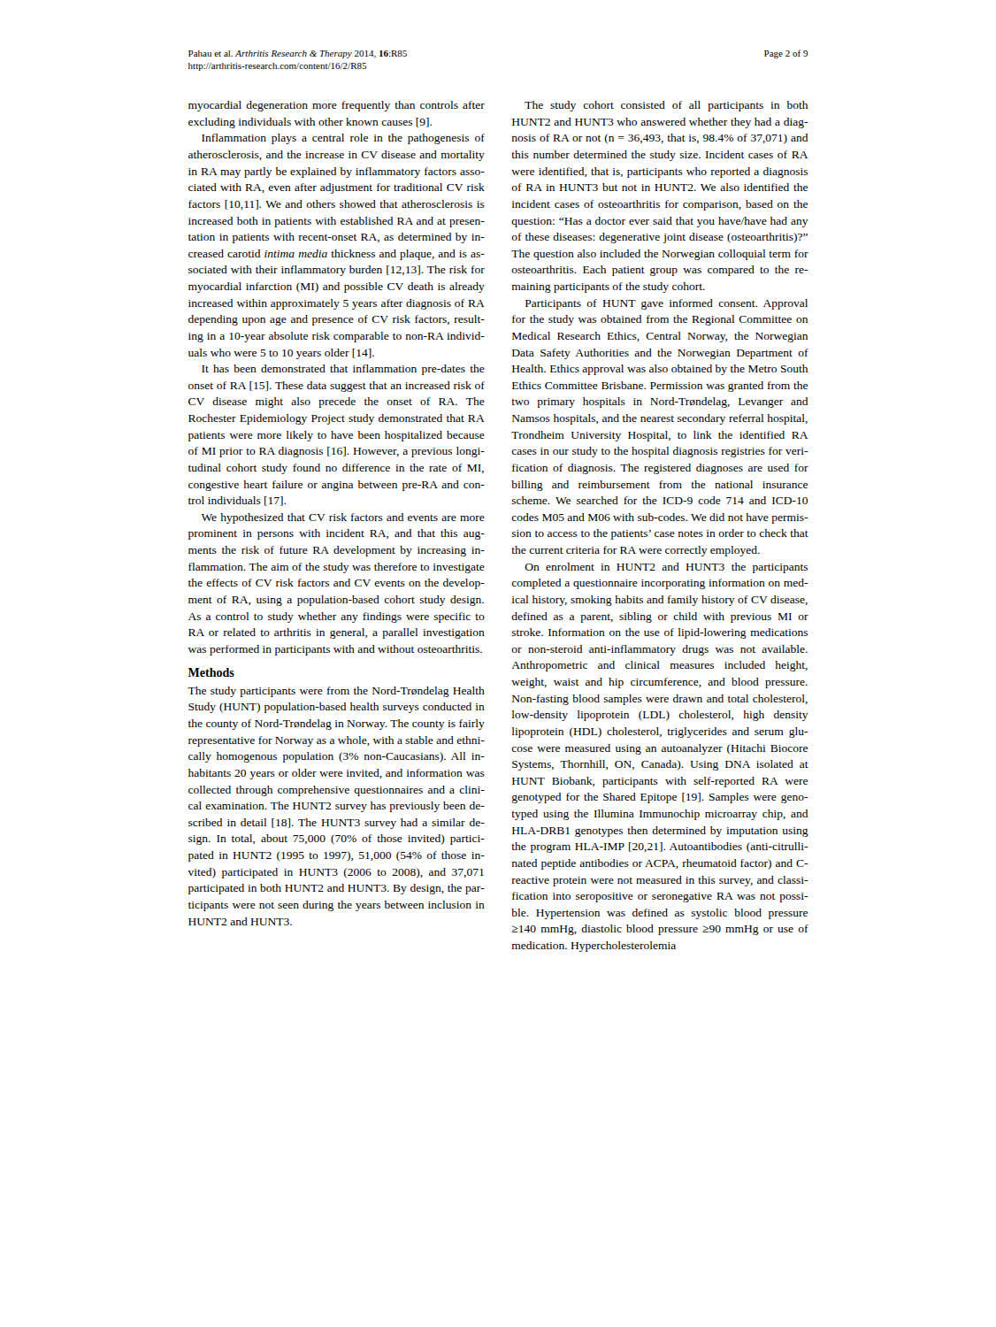Pahau et al. Arthritis Research & Therapy 2014, 16:R85
http://arthritis-research.com/content/16/2/R85
Page 2 of 9
myocardial degeneration more frequently than controls after excluding individuals with other known causes [9].
Inflammation plays a central role in the pathogenesis of atherosclerosis, and the increase in CV disease and mortality in RA may partly be explained by inflammatory factors associated with RA, even after adjustment for traditional CV risk factors [10,11]. We and others showed that atherosclerosis is increased both in patients with established RA and at presentation in patients with recent-onset RA, as determined by increased carotid intima media thickness and plaque, and is associated with their inflammatory burden [12,13]. The risk for myocardial infarction (MI) and possible CV death is already increased within approximately 5 years after diagnosis of RA depending upon age and presence of CV risk factors, resulting in a 10-year absolute risk comparable to non-RA individuals who were 5 to 10 years older [14].
It has been demonstrated that inflammation pre-dates the onset of RA [15]. These data suggest that an increased risk of CV disease might also precede the onset of RA. The Rochester Epidemiology Project study demonstrated that RA patients were more likely to have been hospitalized because of MI prior to RA diagnosis [16]. However, a previous longitudinal cohort study found no difference in the rate of MI, congestive heart failure or angina between pre-RA and control individuals [17].
We hypothesized that CV risk factors and events are more prominent in persons with incident RA, and that this augments the risk of future RA development by increasing inflammation. The aim of the study was therefore to investigate the effects of CV risk factors and CV events on the development of RA, using a population-based cohort study design. As a control to study whether any findings were specific to RA or related to arthritis in general, a parallel investigation was performed in participants with and without osteoarthritis.
Methods
The study participants were from the Nord-Trøndelag Health Study (HUNT) population-based health surveys conducted in the county of Nord-Trøndelag in Norway. The county is fairly representative for Norway as a whole, with a stable and ethnically homogenous population (3% non-Caucasians). All inhabitants 20 years or older were invited, and information was collected through comprehensive questionnaires and a clinical examination. The HUNT2 survey has previously been described in detail [18]. The HUNT3 survey had a similar design. In total, about 75,000 (70% of those invited) participated in HUNT2 (1995 to 1997), 51,000 (54% of those invited) participated in HUNT3 (2006 to 2008), and 37,071 participated in both HUNT2 and HUNT3. By design, the participants were not seen during the years between inclusion in HUNT2 and HUNT3.
The study cohort consisted of all participants in both HUNT2 and HUNT3 who answered whether they had a diagnosis of RA or not (n = 36,493, that is, 98.4% of 37,071) and this number determined the study size. Incident cases of RA were identified, that is, participants who reported a diagnosis of RA in HUNT3 but not in HUNT2. We also identified the incident cases of osteoarthritis for comparison, based on the question: “Has a doctor ever said that you have/have had any of these diseases: degenerative joint disease (osteoarthritis)?” The question also included the Norwegian colloquial term for osteoarthritis. Each patient group was compared to the remaining participants of the study cohort.
Participants of HUNT gave informed consent. Approval for the study was obtained from the Regional Committee on Medical Research Ethics, Central Norway, the Norwegian Data Safety Authorities and the Norwegian Department of Health. Ethics approval was also obtained by the Metro South Ethics Committee Brisbane. Permission was granted from the two primary hospitals in Nord-Trøndelag, Levanger and Namsos hospitals, and the nearest secondary referral hospital, Trondheim University Hospital, to link the identified RA cases in our study to the hospital diagnosis registries for verification of diagnosis. The registered diagnoses are used for billing and reimbursement from the national insurance scheme. We searched for the ICD-9 code 714 and ICD-10 codes M05 and M06 with sub-codes. We did not have permission to access to the patients’ case notes in order to check that the current criteria for RA were correctly employed.
On enrolment in HUNT2 and HUNT3 the participants completed a questionnaire incorporating information on medical history, smoking habits and family history of CV disease, defined as a parent, sibling or child with previous MI or stroke. Information on the use of lipid-lowering medications or non-steroid anti-inflammatory drugs was not available. Anthropometric and clinical measures included height, weight, waist and hip circumference, and blood pressure. Non-fasting blood samples were drawn and total cholesterol, low-density lipoprotein (LDL) cholesterol, high density lipoprotein (HDL) cholesterol, triglycerides and serum glucose were measured using an autoanalyzer (Hitachi Biocore Systems, Thornhill, ON, Canada). Using DNA isolated at HUNT Biobank, participants with self-reported RA were genotyped for the Shared Epitope [19]. Samples were genotyped using the Illumina Immunochip microarray chip, and HLA-DRB1 genotypes then determined by imputation using the program HLA-IMP [20,21]. Autoantibodies (anti-citrullinated peptide antibodies or ACPA, rheumatoid factor) and C-reactive protein were not measured in this survey, and classification into seropositive or seronegative RA was not possible. Hypertension was defined as systolic blood pressure ≥140 mmHg, diastolic blood pressure ≥90 mmHg or use of medication. Hypercholesterolemia